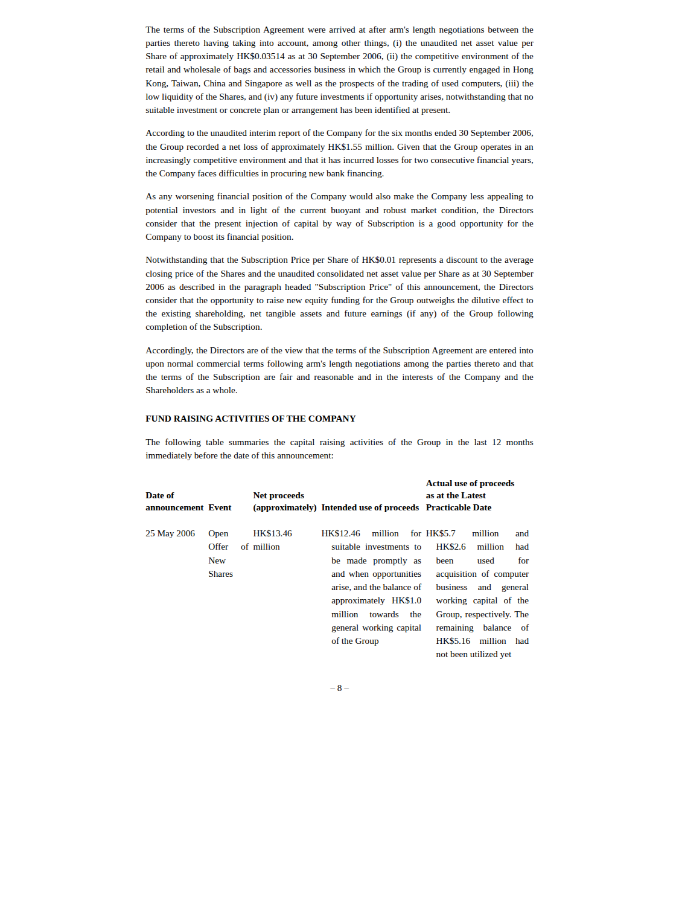The terms of the Subscription Agreement were arrived at after arm's length negotiations between the parties thereto having taking into account, among other things, (i) the unaudited net asset value per Share of approximately HK$0.03514 as at 30 September 2006, (ii) the competitive environment of the retail and wholesale of bags and accessories business in which the Group is currently engaged in Hong Kong, Taiwan, China and Singapore as well as the prospects of the trading of used computers, (iii) the low liquidity of the Shares, and (iv) any future investments if opportunity arises, notwithstanding that no suitable investment or concrete plan or arrangement has been identified at present.
According to the unaudited interim report of the Company for the six months ended 30 September 2006, the Group recorded a net loss of approximately HK$1.55 million. Given that the Group operates in an increasingly competitive environment and that it has incurred losses for two consecutive financial years, the Company faces difficulties in procuring new bank financing.
As any worsening financial position of the Company would also make the Company less appealing to potential investors and in light of the current buoyant and robust market condition, the Directors consider that the present injection of capital by way of Subscription is a good opportunity for the Company to boost its financial position.
Notwithstanding that the Subscription Price per Share of HK$0.01 represents a discount to the average closing price of the Shares and the unaudited consolidated net asset value per Share as at 30 September 2006 as described in the paragraph headed "Subscription Price" of this announcement, the Directors consider that the opportunity to raise new equity funding for the Group outweighs the dilutive effect to the existing shareholding, net tangible assets and future earnings (if any) of the Group following completion of the Subscription.
Accordingly, the Directors are of the view that the terms of the Subscription Agreement are entered into upon normal commercial terms following arm's length negotiations among the parties thereto and that the terms of the Subscription are fair and reasonable and in the interests of the Company and the Shareholders as a whole.
FUND RAISING ACTIVITIES OF THE COMPANY
The following table summaries the capital raising activities of the Group in the last 12 months immediately before the date of this announcement:
| Date of announcement | Event | Net proceeds (approximately) | Intended use of proceeds | Actual use of proceeds as at the Latest Practicable Date |
| --- | --- | --- | --- | --- |
| 25 May 2006 | Open Offer of New Shares | HK$13.46 million | HK$12.46 million for suitable investments to be made promptly as and when opportunities arise, and the balance of approximately HK$1.0 million towards the general working capital of the Group | HK$5.7 million and HK$2.6 million had been used for acquisition of computer business and general working capital of the Group, respectively. The remaining balance of HK$5.16 million had not been utilized yet |
– 8 –